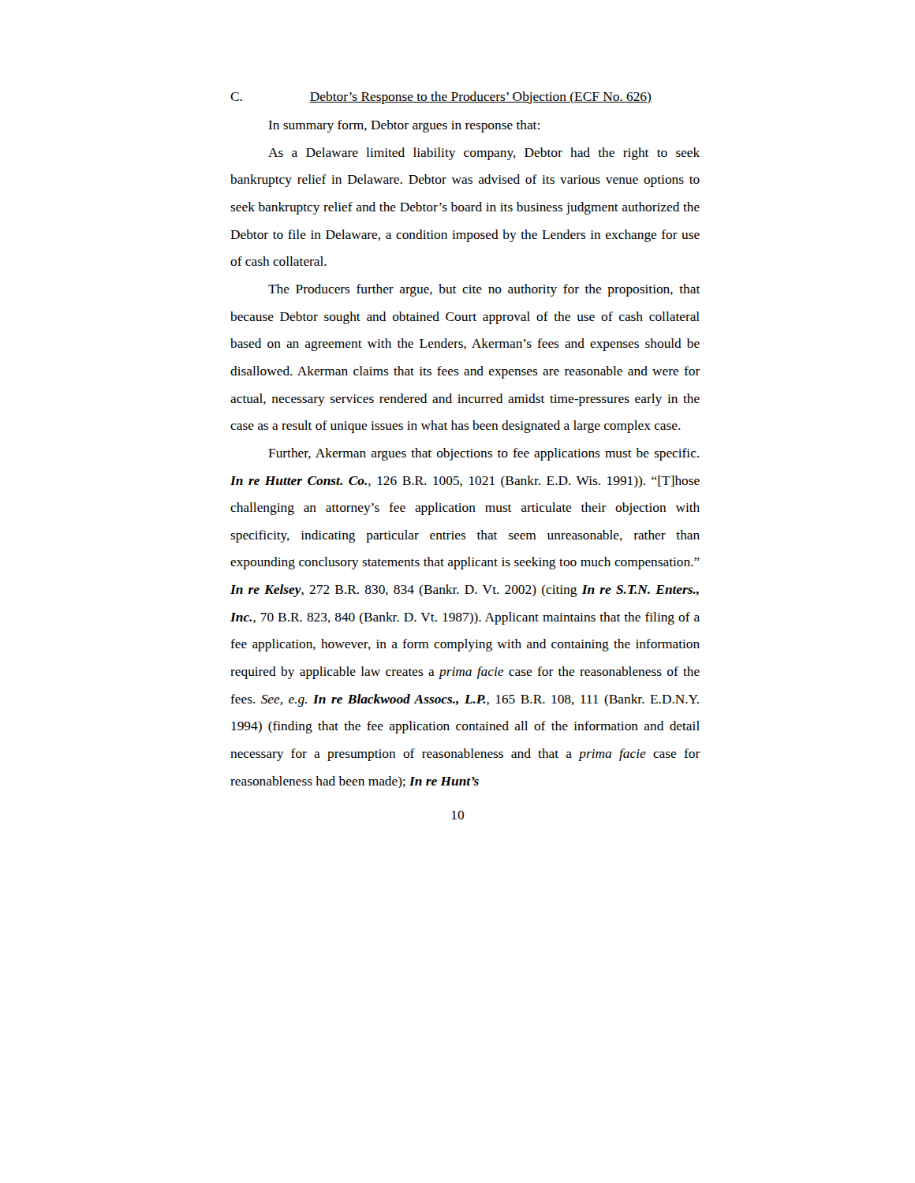C. Debtor’s Response to the Producers’ Objection (ECF No. 626)
In summary form, Debtor argues in response that:
As a Delaware limited liability company, Debtor had the right to seek bankruptcy relief in Delaware. Debtor was advised of its various venue options to seek bankruptcy relief and the Debtor’s board in its business judgment authorized the Debtor to file in Delaware, a condition imposed by the Lenders in exchange for use of cash collateral.
The Producers further argue, but cite no authority for the proposition, that because Debtor sought and obtained Court approval of the use of cash collateral based on an agreement with the Lenders, Akerman’s fees and expenses should be disallowed. Akerman claims that its fees and expenses are reasonable and were for actual, necessary services rendered and incurred amidst time-pressures early in the case as a result of unique issues in what has been designated a large complex case.
Further, Akerman argues that objections to fee applications must be specific. In re Hutter Const. Co., 126 B.R. 1005, 1021 (Bankr. E.D. Wis. 1991)). “[T]hose challenging an attorney’s fee application must articulate their objection with specificity, indicating particular entries that seem unreasonable, rather than expounding conclusory statements that applicant is seeking too much compensation.” In re Kelsey, 272 B.R. 830, 834 (Bankr. D. Vt. 2002) (citing In re S.T.N. Enters., Inc., 70 B.R. 823, 840 (Bankr. D. Vt. 1987)). Applicant maintains that the filing of a fee application, however, in a form complying with and containing the information required by applicable law creates a prima facie case for the reasonableness of the fees. See, e.g. In re Blackwood Assocs., L.P., 165 B.R. 108, 111 (Bankr. E.D.N.Y. 1994) (finding that the fee application contained all of the information and detail necessary for a presumption of reasonableness and that a prima facie case for reasonableness had been made); In re Hunt’s
10